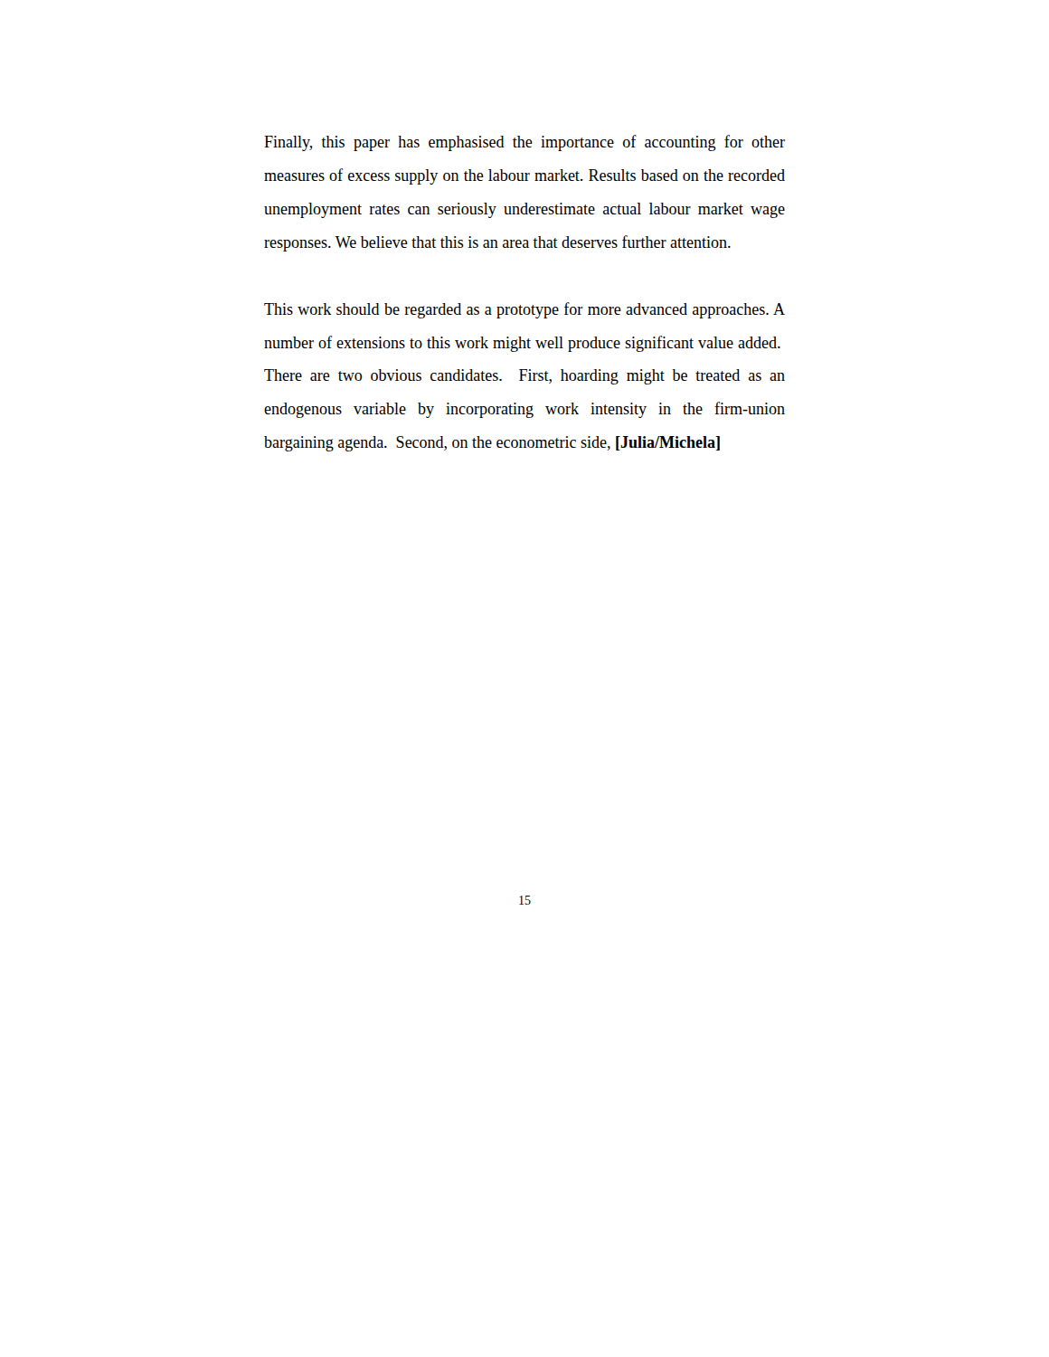Finally, this paper has emphasised the importance of accounting for other measures of excess supply on the labour market. Results based on the recorded unemployment rates can seriously underestimate actual labour market wage responses. We believe that this is an area that deserves further attention.
This work should be regarded as a prototype for more advanced approaches. A number of extensions to this work might well produce significant value added. There are two obvious candidates. First, hoarding might be treated as an endogenous variable by incorporating work intensity in the firm-union bargaining agenda. Second, on the econometric side, [Julia/Michela]
15